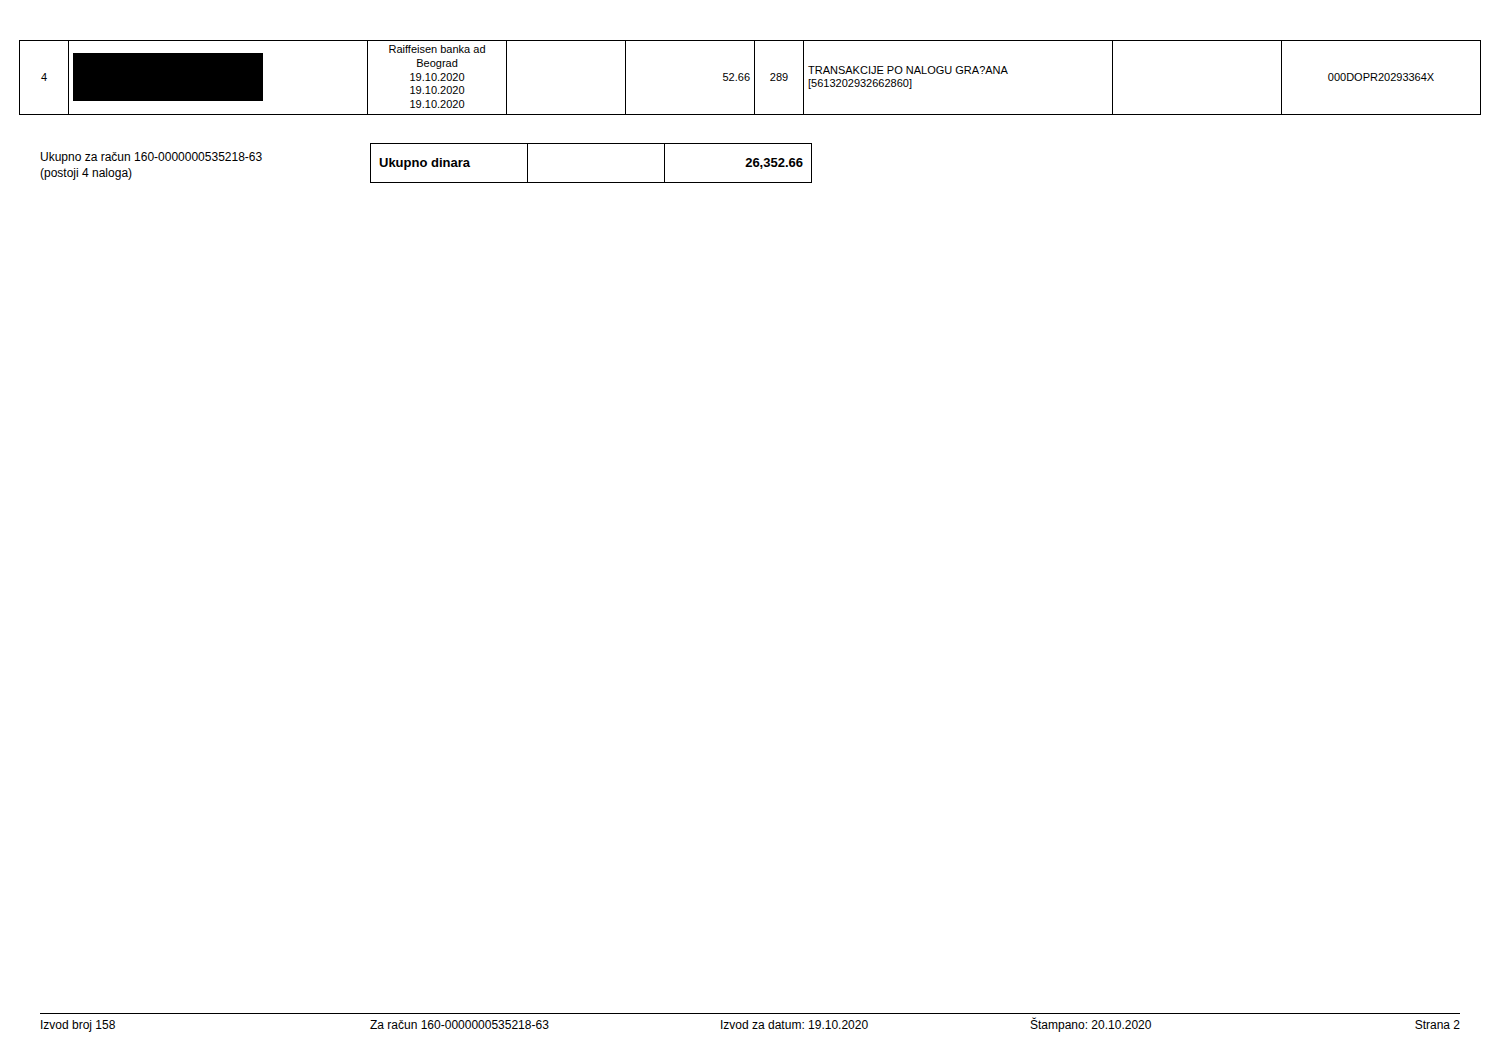| 4 | | Raiffeisen banka ad Beograd 19.10.2020 19.10.2020 19.10.2020 | | 52.66 | 289 | TRANSAKCIJE PO NALOGU GRA?ANA [5613202932662860] | | 000DOPR20293364X |
Ukupno za račun 160-0000000535218-63
(postoji 4 naloga)
| Ukupno dinara | | 26,352.66 |
Izvod broj 158
Za račun 160-0000000535218-63
Izvod za datum: 19.10.2020
Štampano: 20.10.2020
Strana 2